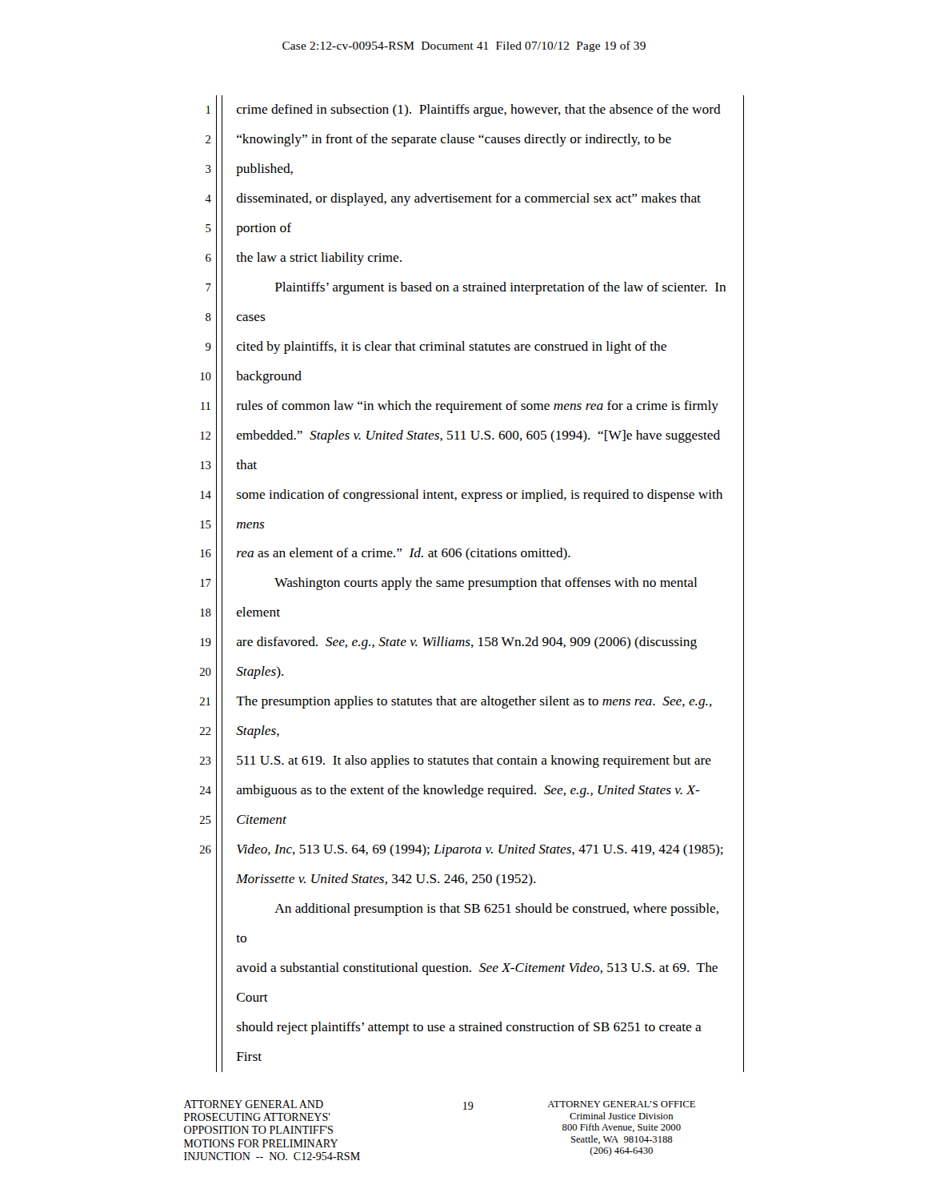Case 2:12-cv-00954-RSM Document 41 Filed 07/10/12 Page 19 of 39
1234567891011121314151617181920212223242526
crime defined in subsection (1). Plaintiffs argue, however, that the absence of the word
“knowingly” in front of the separate clause “causes directly or indirectly, to be published,
disseminated, or displayed, any advertisement for a commercial sex act” makes that portion of
the law a strict liability crime.
Plaintiffs’ argument is based on a strained interpretation of the law of scienter. In cases
cited by plaintiffs, it is clear that criminal statutes are construed in light of the background
rules of common law “in which the requirement of some mens rea for a crime is firmly
embedded.” Staples v. United States, 511 U.S. 600, 605 (1994). “[W]e have suggested that
some indication of congressional intent, express or implied, is required to dispense with mens
rea as an element of a crime.” Id. at 606 (citations omitted).
Washington courts apply the same presumption that offenses with no mental element
are disfavored. See, e.g., State v. Williams, 158 Wn.2d 904, 909 (2006) (discussing Staples).
The presumption applies to statutes that are altogether silent as to mens rea. See, e.g., Staples,
511 U.S. at 619. It also applies to statutes that contain a knowing requirement but are
ambiguous as to the extent of the knowledge required. See, e.g., United States v. X-Citement
Video, Inc, 513 U.S. 64, 69 (1994); Liparota v. United States, 471 U.S. 419, 424 (1985);
Morissette v. United States, 342 U.S. 246, 250 (1952).
An additional presumption is that SB 6251 should be construed, where possible, to
avoid a substantial constitutional question. See X-Citement Video, 513 U.S. at 69. The Court
should reject plaintiffs’ attempt to use a strained construction of SB 6251 to create a First
ATTORNEY GENERAL AND
PROSECUTING ATTORNEYS'
OPPOSITION TO PLAINTIFF'S
MOTIONS FOR PRELIMINARY
INJUNCTION -- NO. C12-954-RSM
19
ATTORNEY GENERAL’S OFFICE
Criminal Justice Division
800 Fifth Avenue, Suite 2000
Seattle, WA 98104-3188
(206) 464-6430